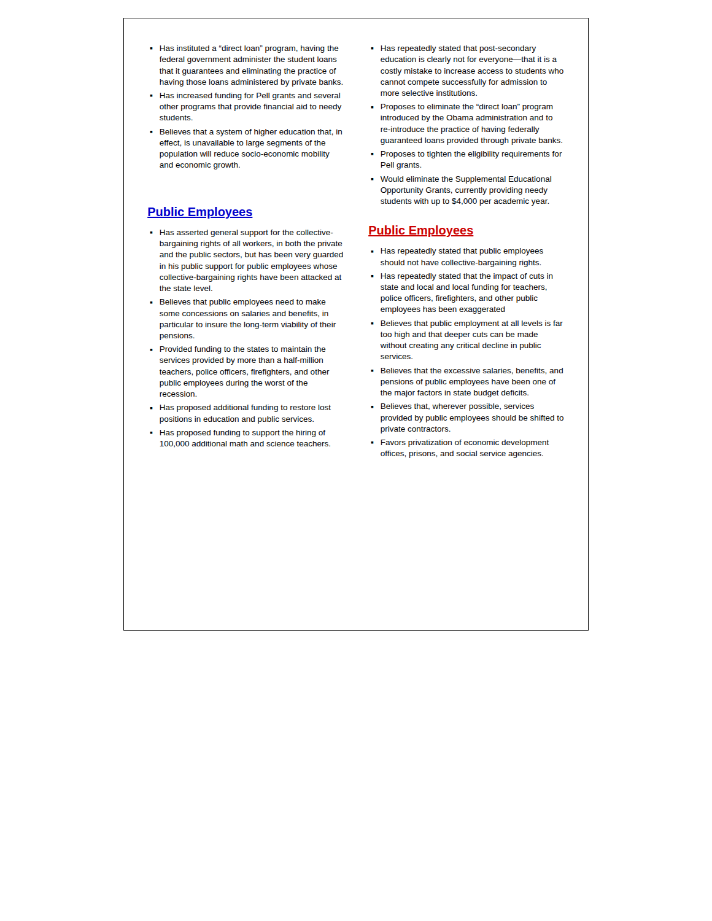Has instituted a “direct loan” program, having the federal government administer the student loans that it guarantees and eliminating the practice of having those loans administered by private banks.
Has increased funding for Pell grants and several other programs that provide financial aid to needy students.
Believes that a system of higher education that, in effect, is unavailable to large segments of the population will reduce socio-economic mobility and economic growth.
Public Employees
Has asserted general support for the collective-bargaining rights of all workers, in both the private and the public sectors, but has been very guarded in his public support for public employees whose collective-bargaining rights have been attacked at the state level.
Believes that public employees need to make some concessions on salaries and benefits, in particular to insure the long-term viability of their pensions.
Provided funding to the states to maintain the services provided by more than a half-million teachers, police officers, firefighters, and other public employees during the worst of the recession.
Has proposed additional funding to restore lost positions in education and public services.
Has proposed funding to support the hiring of 100,000 additional math and science teachers.
Has repeatedly stated that post-secondary education is clearly not for everyone—that it is a costly mistake to increase access to students who cannot compete successfully for admission to more selective institutions.
Proposes to eliminate the “direct loan” program introduced by the Obama administration and to re-introduce the practice of having federally guaranteed loans provided through private banks.
Proposes to tighten the eligibility requirements for Pell grants.
Would eliminate the Supplemental Educational Opportunity Grants, currently providing needy students with up to $4,000 per academic year.
Public Employees
Has repeatedly stated that public employees should not have collective-bargaining rights.
Has repeatedly stated that the impact of cuts in state and local and local funding for teachers, police officers, firefighters, and other public employees has been exaggerated
Believes that public employment at all levels is far too high and that deeper cuts can be made without creating any critical decline in public services.
Believes that the excessive salaries, benefits, and pensions of public employees have been one of the major factors in state budget deficits.
Believes that, wherever possible, services provided by public employees should be shifted to private contractors.
Favors privatization of economic development offices, prisons, and social service agencies.